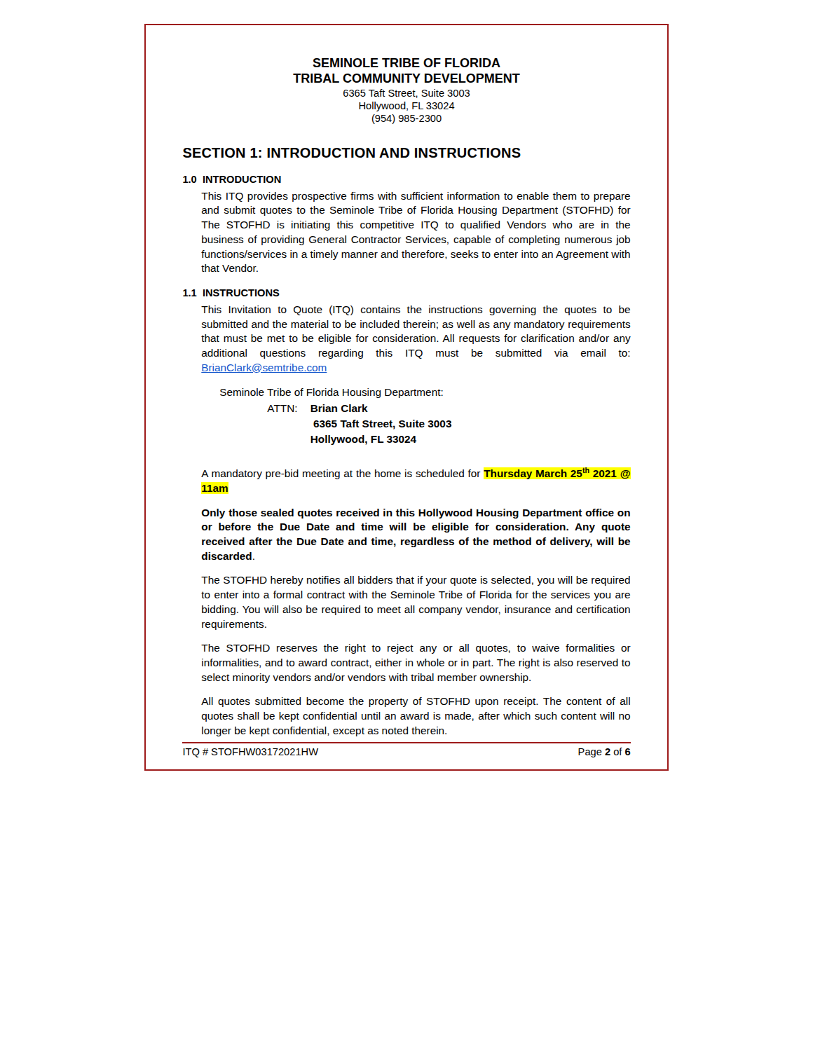SEMINOLE TRIBE OF FLORIDA
TRIBAL COMMUNITY DEVELOPMENT
6365 Taft Street, Suite 3003
Hollywood, FL 33024
(954) 985-2300
SECTION 1: INTRODUCTION AND INSTRUCTIONS
1.0 INTRODUCTION
This ITQ provides prospective firms with sufficient information to enable them to prepare and submit quotes to the Seminole Tribe of Florida Housing Department (STOFHD) for The STOFHD is initiating this competitive ITQ to qualified Vendors who are in the business of providing General Contractor Services, capable of completing numerous job functions/services in a timely manner and therefore, seeks to enter into an Agreement with that Vendor.
1.1 INSTRUCTIONS
This Invitation to Quote (ITQ) contains the instructions governing the quotes to be submitted and the material to be included therein; as well as any mandatory requirements that must be met to be eligible for consideration. All requests for clarification and/or any additional questions regarding this ITQ must be submitted via email to: BrianClark@semtribe.com
Seminole Tribe of Florida Housing Department:
ATTN: Brian Clark
6365 Taft Street, Suite 3003
Hollywood, FL 33024
A mandatory pre-bid meeting at the home is scheduled for Thursday March 25th 2021 @ 11am
Only those sealed quotes received in this Hollywood Housing Department office on or before the Due Date and time will be eligible for consideration. Any quote received after the Due Date and time, regardless of the method of delivery, will be discarded.
The STOFHD hereby notifies all bidders that if your quote is selected, you will be required to enter into a formal contract with the Seminole Tribe of Florida for the services you are bidding. You will also be required to meet all company vendor, insurance and certification requirements.
The STOFHD reserves the right to reject any or all quotes, to waive formalities or informalities, and to award contract, either in whole or in part. The right is also reserved to select minority vendors and/or vendors with tribal member ownership.
All quotes submitted become the property of STOFHD upon receipt. The content of all quotes shall be kept confidential until an award is made, after which such content will no longer be kept confidential, except as noted therein.
ITQ # STOFHW03172021HW
Page 2 of 6